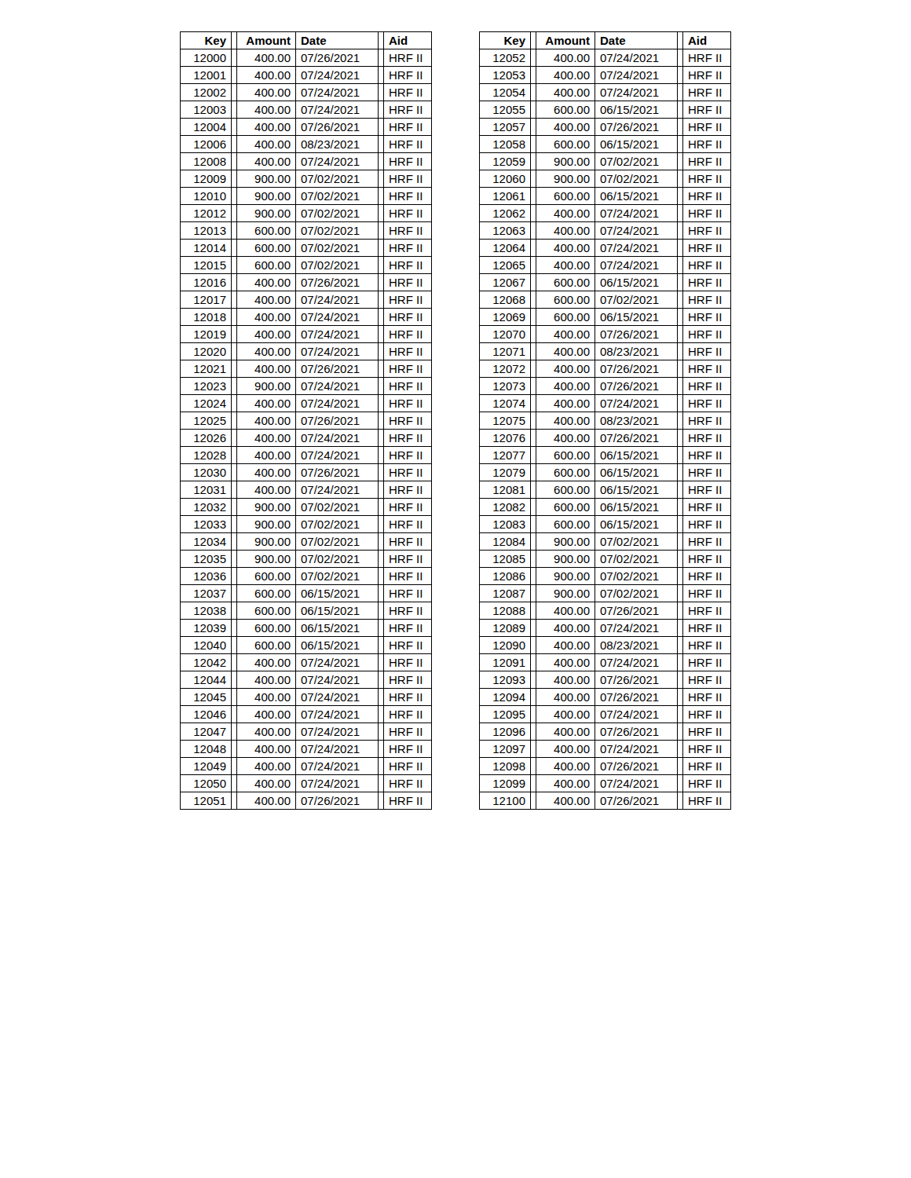| Key | | Amount | Date | | Aid |
| --- | --- | --- | --- | --- | --- |
| 12000 | | 400.00 | 07/26/2021 | | HRF II |
| 12001 | | 400.00 | 07/24/2021 | | HRF II |
| 12002 | | 400.00 | 07/24/2021 | | HRF II |
| 12003 | | 400.00 | 07/24/2021 | | HRF II |
| 12004 | | 400.00 | 07/26/2021 | | HRF II |
| 12006 | | 400.00 | 08/23/2021 | | HRF II |
| 12008 | | 400.00 | 07/24/2021 | | HRF II |
| 12009 | | 900.00 | 07/02/2021 | | HRF II |
| 12010 | | 900.00 | 07/02/2021 | | HRF II |
| 12012 | | 900.00 | 07/02/2021 | | HRF II |
| 12013 | | 600.00 | 07/02/2021 | | HRF II |
| 12014 | | 600.00 | 07/02/2021 | | HRF II |
| 12015 | | 600.00 | 07/02/2021 | | HRF II |
| 12016 | | 400.00 | 07/26/2021 | | HRF II |
| 12017 | | 400.00 | 07/24/2021 | | HRF II |
| 12018 | | 400.00 | 07/24/2021 | | HRF II |
| 12019 | | 400.00 | 07/24/2021 | | HRF II |
| 12020 | | 400.00 | 07/24/2021 | | HRF II |
| 12021 | | 400.00 | 07/26/2021 | | HRF II |
| 12023 | | 900.00 | 07/24/2021 | | HRF II |
| 12024 | | 400.00 | 07/24/2021 | | HRF II |
| 12025 | | 400.00 | 07/26/2021 | | HRF II |
| 12026 | | 400.00 | 07/24/2021 | | HRF II |
| 12028 | | 400.00 | 07/24/2021 | | HRF II |
| 12030 | | 400.00 | 07/26/2021 | | HRF II |
| 12031 | | 400.00 | 07/24/2021 | | HRF II |
| 12032 | | 900.00 | 07/02/2021 | | HRF II |
| 12033 | | 900.00 | 07/02/2021 | | HRF II |
| 12034 | | 900.00 | 07/02/2021 | | HRF II |
| 12035 | | 900.00 | 07/02/2021 | | HRF II |
| 12036 | | 600.00 | 07/02/2021 | | HRF II |
| 12037 | | 600.00 | 06/15/2021 | | HRF II |
| 12038 | | 600.00 | 06/15/2021 | | HRF II |
| 12039 | | 600.00 | 06/15/2021 | | HRF II |
| 12040 | | 600.00 | 06/15/2021 | | HRF II |
| 12042 | | 400.00 | 07/24/2021 | | HRF II |
| 12044 | | 400.00 | 07/24/2021 | | HRF II |
| 12045 | | 400.00 | 07/24/2021 | | HRF II |
| 12046 | | 400.00 | 07/24/2021 | | HRF II |
| 12047 | | 400.00 | 07/24/2021 | | HRF II |
| 12048 | | 400.00 | 07/24/2021 | | HRF II |
| 12049 | | 400.00 | 07/24/2021 | | HRF II |
| 12050 | | 400.00 | 07/24/2021 | | HRF II |
| 12051 | | 400.00 | 07/26/2021 | | HRF II |
| Key | | Amount | Date | | Aid |
| --- | --- | --- | --- | --- | --- |
| 12052 | | 400.00 | 07/24/2021 | | HRF II |
| 12053 | | 400.00 | 07/24/2021 | | HRF II |
| 12054 | | 400.00 | 07/24/2021 | | HRF II |
| 12055 | | 600.00 | 06/15/2021 | | HRF II |
| 12057 | | 400.00 | 07/26/2021 | | HRF II |
| 12058 | | 600.00 | 06/15/2021 | | HRF II |
| 12059 | | 900.00 | 07/02/2021 | | HRF II |
| 12060 | | 900.00 | 07/02/2021 | | HRF II |
| 12061 | | 600.00 | 06/15/2021 | | HRF II |
| 12062 | | 400.00 | 07/24/2021 | | HRF II |
| 12063 | | 400.00 | 07/24/2021 | | HRF II |
| 12064 | | 400.00 | 07/24/2021 | | HRF II |
| 12065 | | 400.00 | 07/24/2021 | | HRF II |
| 12067 | | 600.00 | 06/15/2021 | | HRF II |
| 12068 | | 600.00 | 07/02/2021 | | HRF II |
| 12069 | | 600.00 | 06/15/2021 | | HRF II |
| 12070 | | 400.00 | 07/26/2021 | | HRF II |
| 12071 | | 400.00 | 08/23/2021 | | HRF II |
| 12072 | | 400.00 | 07/26/2021 | | HRF II |
| 12073 | | 400.00 | 07/26/2021 | | HRF II |
| 12074 | | 400.00 | 07/24/2021 | | HRF II |
| 12075 | | 400.00 | 08/23/2021 | | HRF II |
| 12076 | | 400.00 | 07/26/2021 | | HRF II |
| 12077 | | 600.00 | 06/15/2021 | | HRF II |
| 12079 | | 600.00 | 06/15/2021 | | HRF II |
| 12081 | | 600.00 | 06/15/2021 | | HRF II |
| 12082 | | 600.00 | 06/15/2021 | | HRF II |
| 12083 | | 600.00 | 06/15/2021 | | HRF II |
| 12084 | | 900.00 | 07/02/2021 | | HRF II |
| 12085 | | 900.00 | 07/02/2021 | | HRF II |
| 12086 | | 900.00 | 07/02/2021 | | HRF II |
| 12087 | | 900.00 | 07/02/2021 | | HRF II |
| 12088 | | 400.00 | 07/26/2021 | | HRF II |
| 12089 | | 400.00 | 07/24/2021 | | HRF II |
| 12090 | | 400.00 | 08/23/2021 | | HRF II |
| 12091 | | 400.00 | 07/24/2021 | | HRF II |
| 12093 | | 400.00 | 07/26/2021 | | HRF II |
| 12094 | | 400.00 | 07/26/2021 | | HRF II |
| 12095 | | 400.00 | 07/24/2021 | | HRF II |
| 12096 | | 400.00 | 07/26/2021 | | HRF II |
| 12097 | | 400.00 | 07/24/2021 | | HRF II |
| 12098 | | 400.00 | 07/26/2021 | | HRF II |
| 12099 | | 400.00 | 07/24/2021 | | HRF II |
| 12100 | | 400.00 | 07/26/2021 | | HRF II |